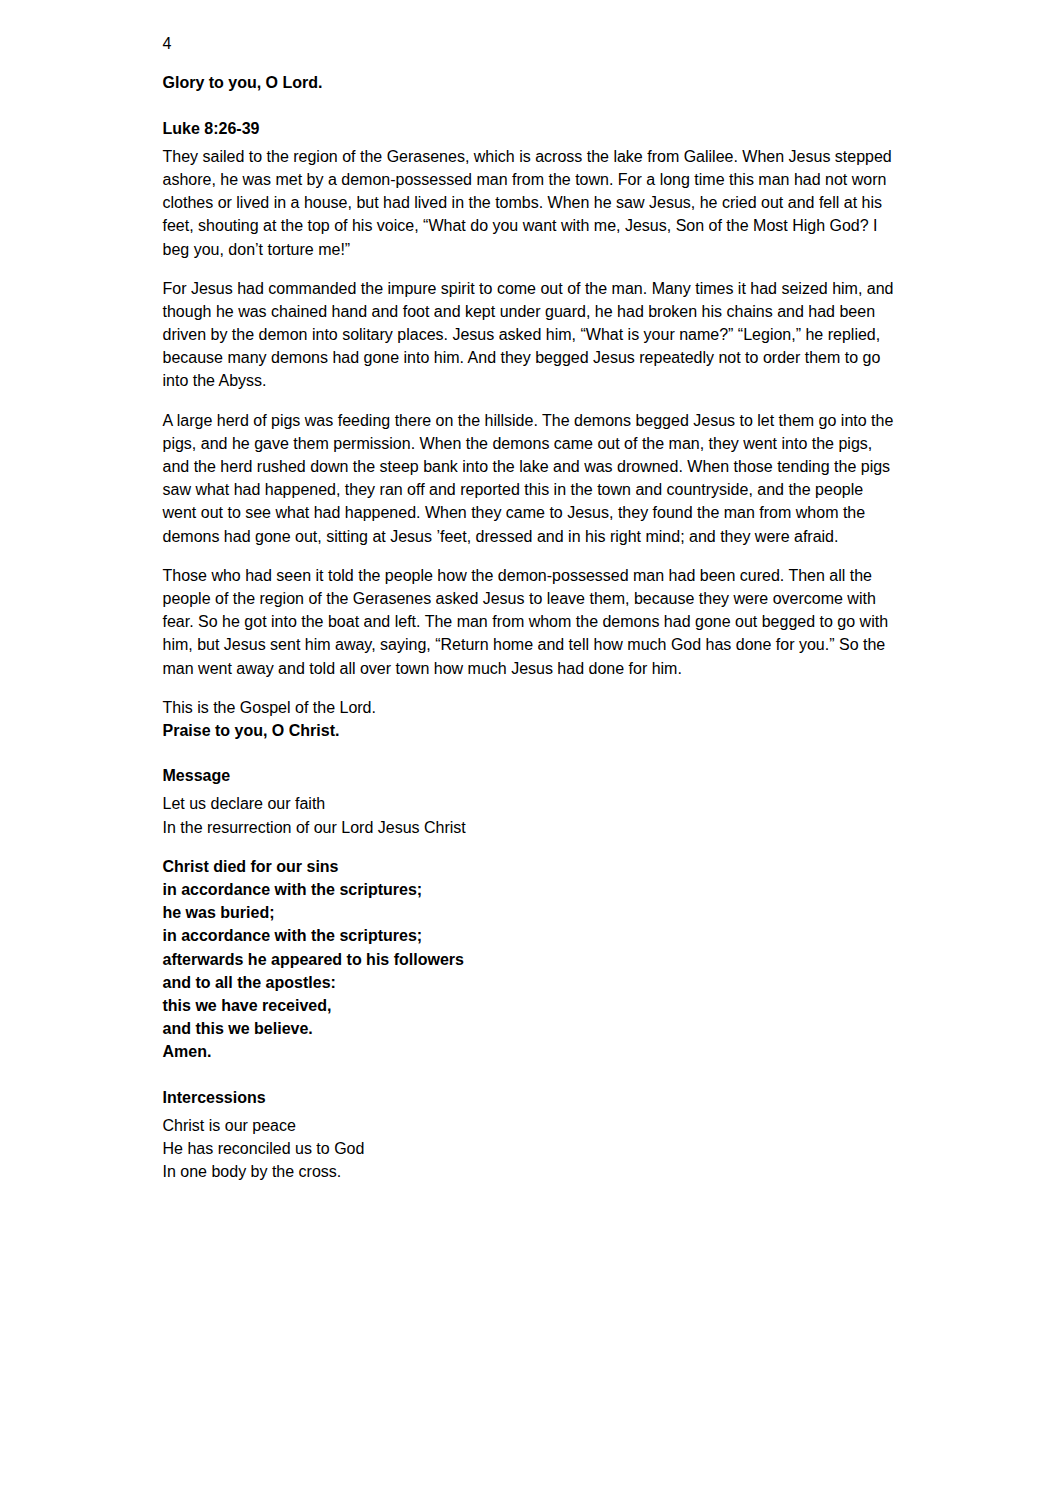4
Glory to you, O Lord.
Luke 8:26-39
They sailed to the region of the Gerasenes, which is across the lake from Galilee. When Jesus stepped ashore, he was met by a demon-possessed man from the town. For a long time this man had not worn clothes or lived in a house, but had lived in the tombs. When he saw Jesus, he cried out and fell at his feet, shouting at the top of his voice, “What do you want with me, Jesus, Son of the Most High God? I beg you, don’t torture me!”
For Jesus had commanded the impure spirit to come out of the man. Many times it had seized him, and though he was chained hand and foot and kept under guard, he had broken his chains and had been driven by the demon into solitary places. Jesus asked him, “What is your name?” “Legion,” he replied, because many demons had gone into him. And they begged Jesus repeatedly not to order them to go into the Abyss.
A large herd of pigs was feeding there on the hillside. The demons begged Jesus to let them go into the pigs, and he gave them permission. When the demons came out of the man, they went into the pigs, and the herd rushed down the steep bank into the lake and was drowned. When those tending the pigs saw what had happened, they ran off and reported this in the town and countryside, and the people went out to see what had happened. When they came to Jesus, they found the man from whom the demons had gone out, sitting at Jesus ’feet, dressed and in his right mind; and they were afraid.
Those who had seen it told the people how the demon-possessed man had been cured. Then all the people of the region of the Gerasenes asked Jesus to leave them, because they were overcome with fear. So he got into the boat and left. The man from whom the demons had gone out begged to go with him, but Jesus sent him away, saying, “Return home and tell how much God has done for you.” So the man went away and told all over town how much Jesus had done for him.
This is the Gospel of the Lord.
Praise to you, O Christ.
Message
Let us declare our faith
In the resurrection of our Lord Jesus Christ
Christ died for our sins
in accordance with the scriptures;
he was buried;
in accordance with the scriptures;
afterwards he appeared to his followers
and to all the apostles:
this we have received,
and this we believe.
Amen.
Intercessions
Christ is our peace
He has reconciled us to God
In one body by the cross.